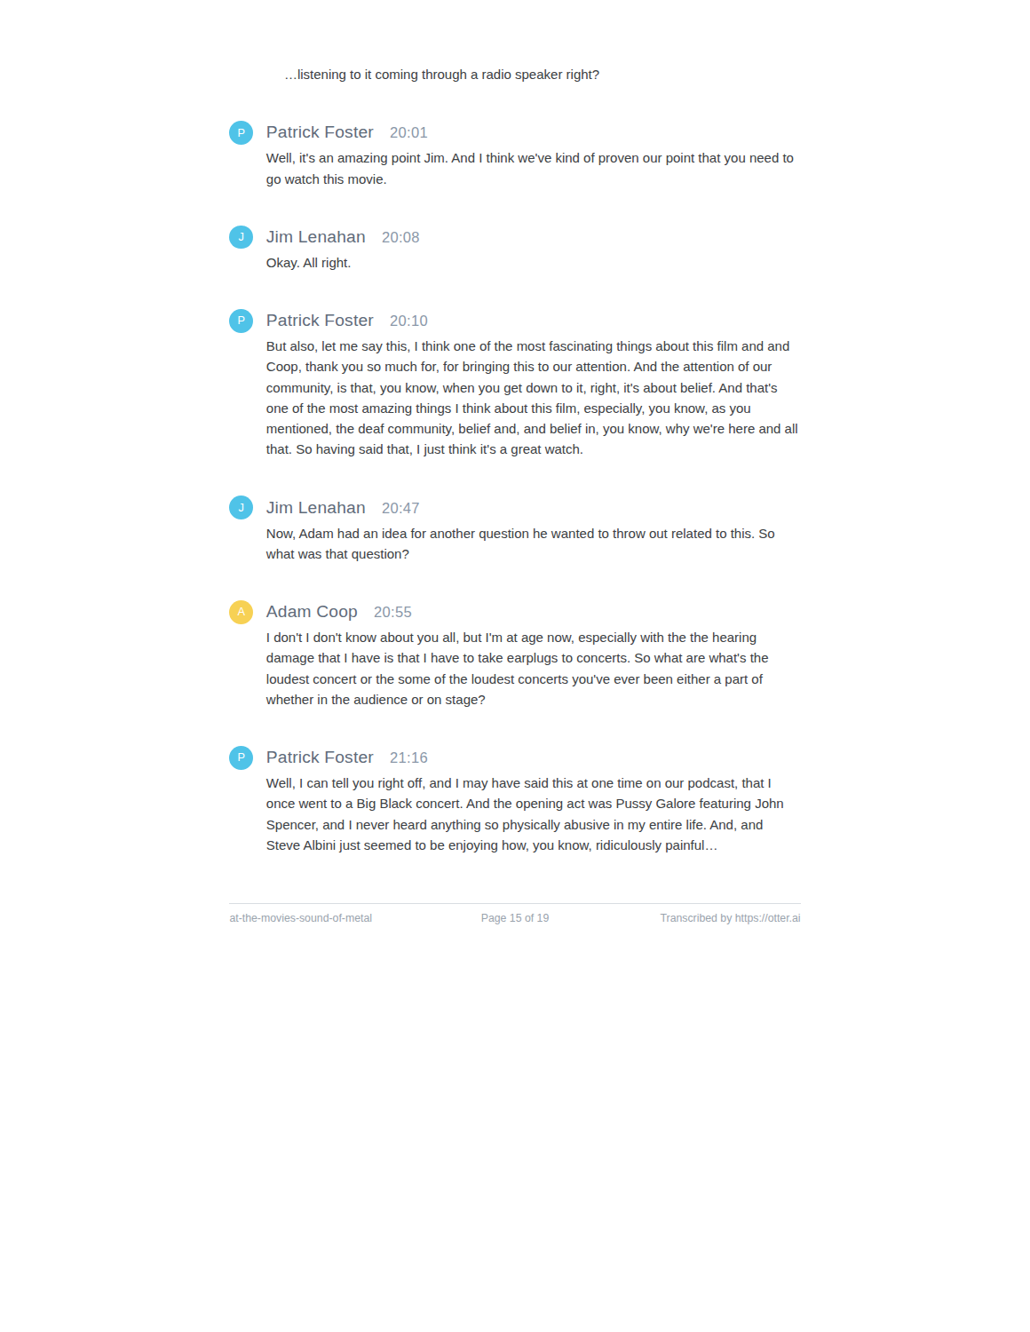…listening to it coming through a radio speaker right?
P
Patrick Foster 20:01
Well, it's an amazing point Jim. And I think we've kind of proven our point that you need to go watch this movie.
J
Jim Lenahan 20:08
Okay. All right.
P
Patrick Foster 20:10
But also, let me say this, I think one of the most fascinating things about this film and and Coop, thank you so much for, for bringing this to our attention. And the attention of our community, is that, you know, when you get down to it, right, it's about belief. And that's one of the most amazing things I think about this film, especially, you know, as you mentioned, the deaf community, belief and, and belief in, you know, why we're here and all that. So having said that, I just think it's a great watch.
J
Jim Lenahan 20:47
Now, Adam had an idea for another question he wanted to throw out related to this. So what was that question?
A
Adam Coop 20:55
I don't I don't know about you all, but I'm at age now, especially with the the hearing damage that I have is that I have to take earplugs to concerts. So what are what's the loudest concert or the some of the loudest concerts you've ever been either a part of whether in the audience or on stage?
P
Patrick Foster 21:16
Well, I can tell you right off, and I may have said this at one time on our podcast, that I once went to a Big Black concert. And the opening act was Pussy Galore featuring John Spencer, and I never heard anything so physically abusive in my entire life. And, and Steve Albini just seemed to be enjoying how, you know, ridiculously painful…
at-the-movies-sound-of-metal
Page 15 of 19
Transcribed by https://otter.ai